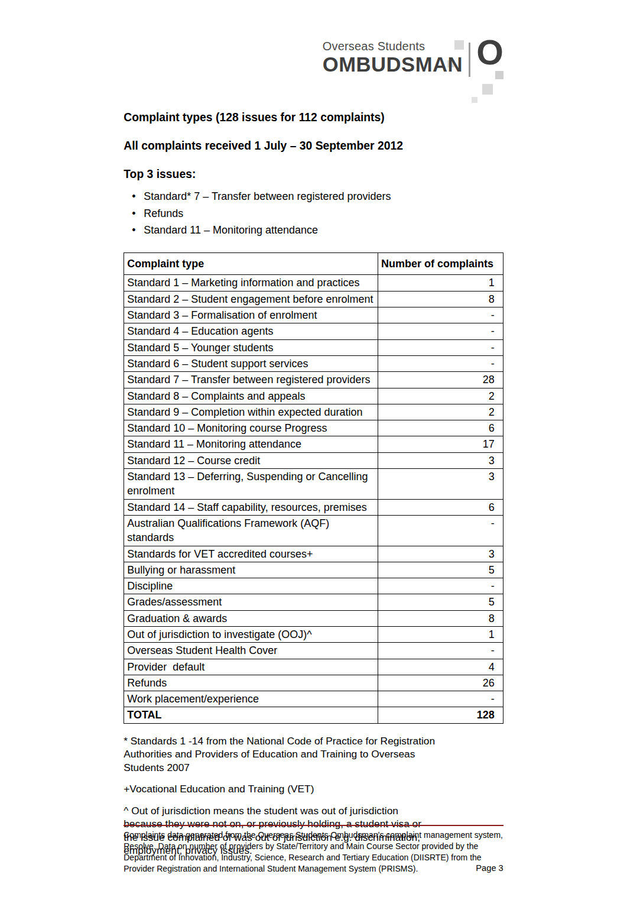Overseas Students
OMBUDSMAN
O
Complaint types (128 issues for 112 complaints)
All complaints received 1 July – 30 September 2012
Top 3 issues:
Standard* 7 – Transfer between registered providers
Refunds
Standard 11 – Monitoring attendance
| Complaint type | Number of complaints |
| --- | --- |
| Standard 1 – Marketing information and practices | 1 |
| Standard 2 – Student engagement before enrolment | 8 |
| Standard 3 – Formalisation of enrolment | - |
| Standard 4 – Education agents | - |
| Standard 5 – Younger students | - |
| Standard 6 – Student support services | - |
| Standard 7 – Transfer between registered providers | 28 |
| Standard 8 – Complaints and appeals | 2 |
| Standard 9 – Completion within expected duration | 2 |
| Standard 10 – Monitoring course Progress | 6 |
| Standard 11 – Monitoring attendance | 17 |
| Standard 12 – Course credit | 3 |
| Standard 13 – Deferring, Suspending or Cancelling enrolment | 3 |
| Standard 14 – Staff capability, resources, premises | 6 |
| Australian Qualifications Framework (AQF) standards | - |
| Standards for VET accredited courses+ | 3 |
| Bullying or harassment | 5 |
| Discipline | - |
| Grades/assessment | 5 |
| Graduation & awards | 8 |
| Out of jurisdiction to investigate (OOJ)^ | 1 |
| Overseas Student Health Cover | - |
| Provider default | 4 |
| Refunds | 26 |
| Work placement/experience | - |
| TOTAL | 128 |
* Standards 1 -14 from the National Code of Practice for Registration
Authorities and Providers of Education and Training to Overseas
Students 2007
+Vocational Education and Training (VET)
^ Out of jurisdiction means the student was out of jurisdiction
because they were not on, or previously holding, a student visa or
the issue complained of was out of jurisdiction e.g. discrimination,
employment, privacy issues.
Complaints data generated from the Overseas Students Ombudsman’s complaint management system, Resolve. Data on number of providers by State/Territory and Main Course Sector provided by the Department of Innovation, Industry, Science, Research and Tertiary Education (DIISRTE) from the Provider Registration and International Student Management System (PRISMS). Page 3